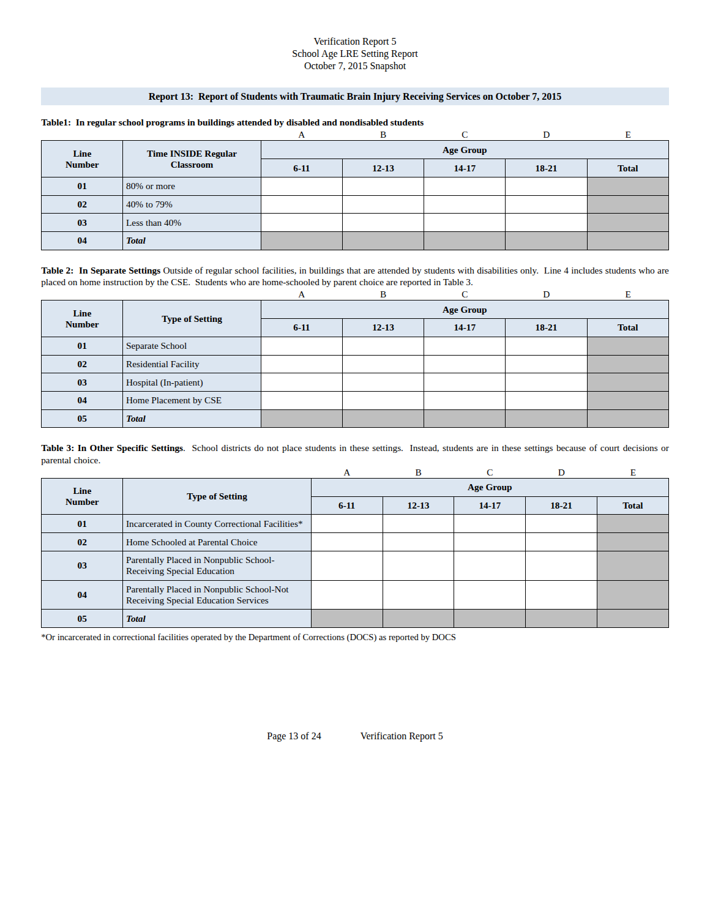Verification Report 5
School Age LRE Setting Report
October 7, 2015 Snapshot
Report 13: Report of Students with Traumatic Brain Injury Receiving Services on October 7, 2015
Table1: In regular school programs in buildings attended by disabled and nondisabled students
| | | A | B | C | D | E |
| Line Number | Time INSIDE Regular Classroom | Age Group |
| --- | --- | --- |
| 6-11 | 12-13 | 14-17 | 18-21 | Total |
| 01 | 80% or more | | | | | |
| 02 | 40% to 79% | | | | | |
| 03 | Less than 40% | | | | | |
| 04 | Total | | | | | |
Table 2: In Separate Settings Outside of regular school facilities, in buildings that are attended by students with disabilities only. Line 4 includes students who are placed on home instruction by the CSE. Students who are home-schooled by parent choice are reported in Table 3.
| | | A | B | C | D | E |
| Line Number | Type of Setting | Age Group |
| --- | --- | --- |
| 6-11 | 12-13 | 14-17 | 18-21 | Total |
| 01 | Separate School | | | | | |
| 02 | Residential Facility | | | | | |
| 03 | Hospital (In-patient) | | | | | |
| 04 | Home Placement by CSE | | | | | |
| 05 | Total | | | | | |
Table 3: In Other Specific Settings. School districts do not place students in these settings. Instead, students are in these settings because of court decisions or parental choice.
| | | A | B | C | D | E |
| Line Number | Type of Setting | Age Group |
| --- | --- | --- |
| 6-11 | 12-13 | 14-17 | 18-21 | Total |
| 01 | Incarcerated in County Correctional Facilities* | | | | | |
| 02 | Home Schooled at Parental Choice | | | | | |
| 03 | Parentally Placed in Nonpublic School-Receiving Special Education | | | | | |
| 04 | Parentally Placed in Nonpublic School-Not Receiving Special Education Services | | | | | |
| 05 | Total | | | | | |
*Or incarcerated in correctional facilities operated by the Department of Corrections (DOCS) as reported by DOCS
Page 13 of 24 Verification Report 5